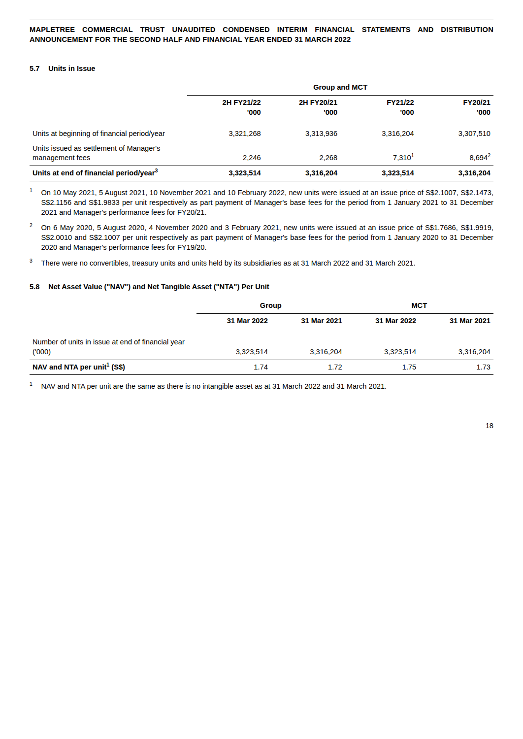MAPLETREE COMMERCIAL TRUST UNAUDITED CONDENSED INTERIM FINANCIAL STATEMENTS AND DISTRIBUTION ANNOUNCEMENT FOR THE SECOND HALF AND FINANCIAL YEAR ENDED 31 MARCH 2022
5.7 Units in Issue
| | Group and MCT |
| | 2H FY21/22 '000 | 2H FY20/21 '000 | FY21/22 '000 | FY20/21 '000 |
| Units at beginning of financial period/year | 3,321,268 | 3,313,936 | 3,316,204 | 3,307,510 |
| Units issued as settlement of Manager's management fees | 2,246 | 2,268 | 7,310 1 | 8,694 2 |
| Units at end of financial period/year 3 | 3,323,514 | 3,316,204 | 3,323,514 | 3,316,204 |
1 On 10 May 2021, 5 August 2021, 10 November 2021 and 10 February 2022, new units were issued at an issue price of S$2.1007, S$2.1473, S$2.1156 and S$1.9833 per unit respectively as part payment of Manager's base fees for the period from 1 January 2021 to 31 December 2021 and Manager's performance fees for FY20/21.
2 On 6 May 2020, 5 August 2020, 4 November 2020 and 3 February 2021, new units were issued at an issue price of S$1.7686, S$1.9919, S$2.0010 and S$2.1007 per unit respectively as part payment of Manager's base fees for the period from 1 January 2020 to 31 December 2020 and Manager's performance fees for FY19/20.
3 There were no convertibles, treasury units and units held by its subsidiaries as at 31 March 2022 and 31 March 2021.
5.8 Net Asset Value ("NAV") and Net Tangible Asset ("NTA") Per Unit
| | Group | MCT |
| | 31 Mar 2022 | 31 Mar 2021 | 31 Mar 2022 | 31 Mar 2021 |
| Number of units in issue at end of financial year ('000) | 3,323,514 | 3,316,204 | 3,323,514 | 3,316,204 |
| NAV and NTA per unit 1 (S$) | 1.74 | 1.72 | 1.75 | 1.73 |
1 NAV and NTA per unit are the same as there is no intangible asset as at 31 March 2022 and 31 March 2021.
18